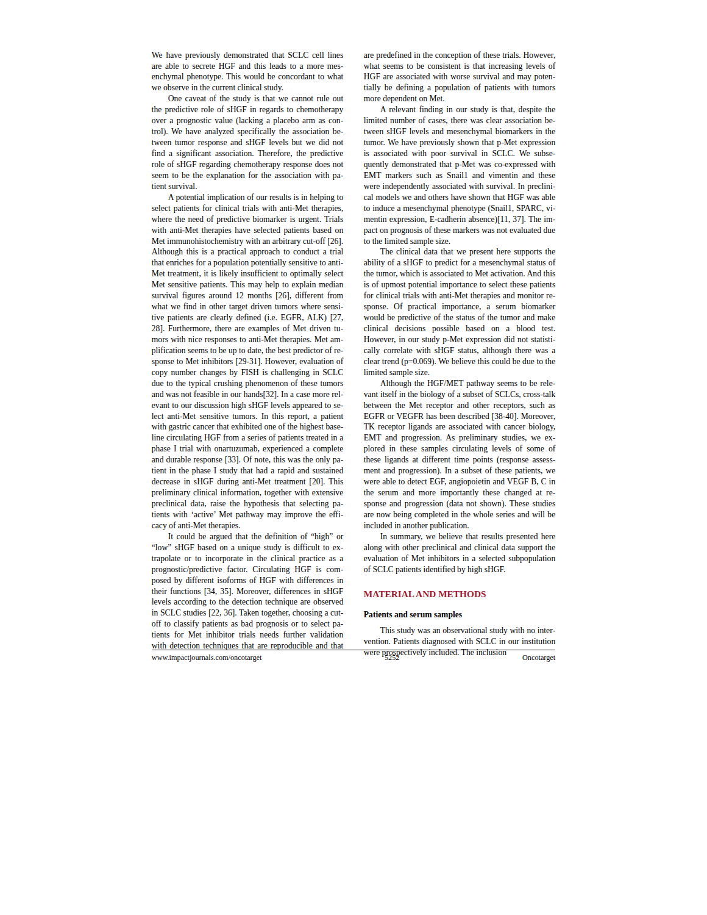We have previously demonstrated that SCLC cell lines are able to secrete HGF and this leads to a more mesenchymal phenotype. This would be concordant to what we observe in the current clinical study.
One caveat of the study is that we cannot rule out the predictive role of sHGF in regards to chemotherapy over a prognostic value (lacking a placebo arm as control). We have analyzed specifically the association between tumor response and sHGF levels but we did not find a significant association. Therefore, the predictive role of sHGF regarding chemotherapy response does not seem to be the explanation for the association with patient survival.
A potential implication of our results is in helping to select patients for clinical trials with anti-Met therapies, where the need of predictive biomarker is urgent. Trials with anti-Met therapies have selected patients based on Met immunohistochemistry with an arbitrary cut-off [26]. Although this is a practical approach to conduct a trial that enriches for a population potentially sensitive to anti-Met treatment, it is likely insufficient to optimally select Met sensitive patients. This may help to explain median survival figures around 12 months [26], different from what we find in other target driven tumors where sensitive patients are clearly defined (i.e. EGFR, ALK) [27, 28]. Furthermore, there are examples of Met driven tumors with nice responses to anti-Met therapies. Met amplification seems to be up to date, the best predictor of response to Met inhibitors [29-31]. However, evaluation of copy number changes by FISH is challenging in SCLC due to the typical crushing phenomenon of these tumors and was not feasible in our hands[32]. In a case more relevant to our discussion high sHGF levels appeared to select anti-Met sensitive tumors. In this report, a patient with gastric cancer that exhibited one of the highest baseline circulating HGF from a series of patients treated in a phase I trial with onartuzumab, experienced a complete and durable response [33]. Of note, this was the only patient in the phase I study that had a rapid and sustained decrease in sHGF during anti-Met treatment [20]. This preliminary clinical information, together with extensive preclinical data, raise the hypothesis that selecting patients with ‘active’ Met pathway may improve the efficacy of anti-Met therapies.
It could be argued that the definition of “high” or “low” sHGF based on a unique study is difficult to extrapolate or to incorporate in the clinical practice as a prognostic/predictive factor. Circulating HGF is composed by different isoforms of HGF with differences in their functions [34, 35]. Moreover, differences in sHGF levels according to the detection technique are observed in SCLC studies [22, 36]. Taken together, choosing a cut-off to classify patients as bad prognosis or to select patients for Met inhibitor trials needs further validation with detection techniques that are reproducible and that are predefined in the conception of these trials. However, what seems to be consistent is that increasing levels of HGF are associated with worse survival and may potentially be defining a population of patients with tumors more dependent on Met.
A relevant finding in our study is that, despite the limited number of cases, there was clear association between sHGF levels and mesenchymal biomarkers in the tumor. We have previously shown that p-Met expression is associated with poor survival in SCLC. We subsequently demonstrated that p-Met was co-expressed with EMT markers such as Snail1 and vimentin and these were independently associated with survival. In preclinical models we and others have shown that HGF was able to induce a mesenchymal phenotype (Snail1, SPARC, vimentin expression, E-cadherin absence)[11, 37]. The impact on prognosis of these markers was not evaluated due to the limited sample size.
The clinical data that we present here supports the ability of a sHGF to predict for a mesenchymal status of the tumor, which is associated to Met activation. And this is of upmost potential importance to select these patients for clinical trials with anti-Met therapies and monitor response. Of practical importance, a serum biomarker would be predictive of the status of the tumor and make clinical decisions possible based on a blood test. However, in our study p-Met expression did not statistically correlate with sHGF status, although there was a clear trend (p=0.069). We believe this could be due to the limited sample size.
Although the HGF/MET pathway seems to be relevant itself in the biology of a subset of SCLCs, cross-talk between the Met receptor and other receptors, such as EGFR or VEGFR has been described [38-40]. Moreover, TK receptor ligands are associated with cancer biology, EMT and progression. As preliminary studies, we explored in these samples circulating levels of some of these ligands at different time points (response assessment and progression). In a subset of these patients, we were able to detect EGF, angiopoietin and VEGF B, C in the serum and more importantly these changed at response and progression (data not shown). These studies are now being completed in the whole series and will be included in another publication.
In summary, we believe that results presented here along with other preclinical and clinical data support the evaluation of Met inhibitors in a selected subpopulation of SCLC patients identified by high sHGF.
MATERIAL AND METHODS
Patients and serum samples
This study was an observational study with no intervention. Patients diagnosed with SCLC in our institution were prospectively included. The inclusion
www.impactjournals.com/oncotarget
5252
Oncotarget